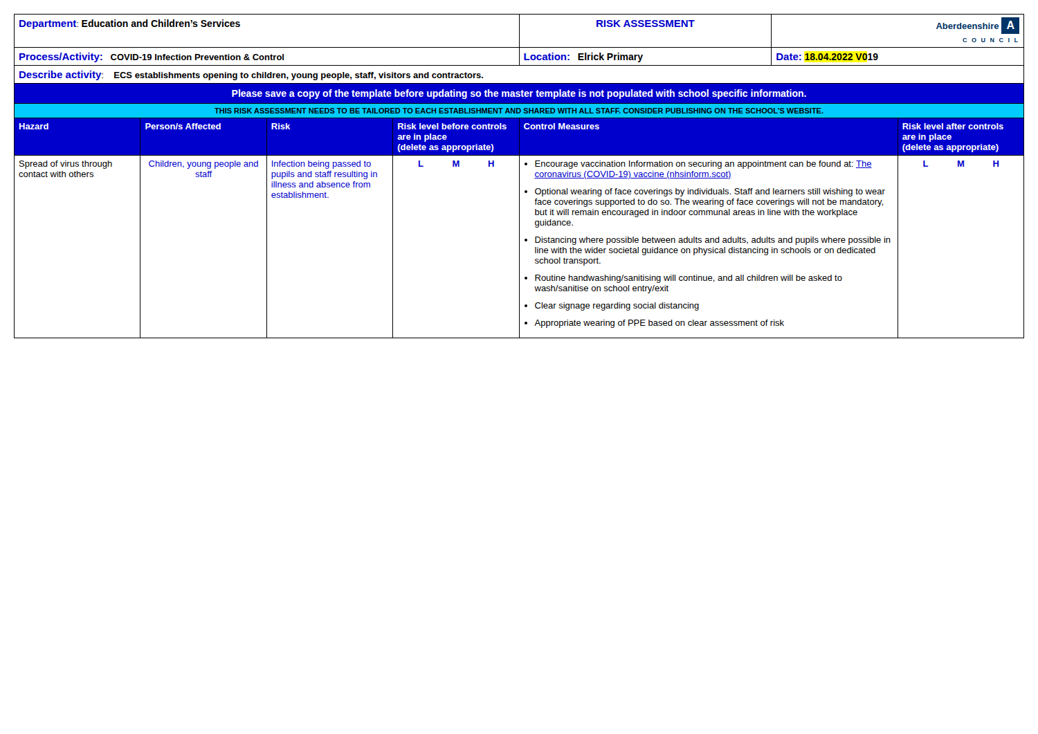| Department : Education and Children’s Services | RISK ASSESSMENT | Aberdeenshire A C O U N C I L |
| Process/Activity: COVID-19 Infection Prevention & Control | Location: Elrick Primary | Date: 18.04.2022 V0 19 |
| Describe activity : ECS establishments opening to children, young people, staff, visitors and contractors. |
| Please save a copy of the template before updating so the master template is not populated with school specific information. |
| THIS RISK ASSESSMENT NEEDS TO BE TAILORED TO EACH ESTABLISHMENT AND SHARED WITH ALL STAFF. CONSIDER PUBLISHING ON THE SCHOOL’S WEBSITE. |
| Hazard | Person/s Affected | Risk | Risk level before controls are in place (delete as appropriate) | Control Measures | Risk level after controls are in place (delete as appropriate) |
| Spread of virus through contact with others | Children, young people and staff | Infection being passed to pupils and staff resulting in illness and absence from establishment. | L M H | Encourage vaccination Information on securing an appointment can be found at: The coronavirus (COVID-19) vaccine (nhsinform.scot) Optional wearing of face coverings by individuals. Staff and learners still wishing to wear face coverings supported to do so. The wearing of face coverings will not be mandatory, but it will remain encouraged in indoor communal areas in line with the workplace guidance. Distancing where possible between adults and adults, adults and pupils where possible in line with the wider societal guidance on physical distancing in schools or on dedicated school transport. Routine handwashing/sanitising will continue, and all children will be asked to wash/sanitise on school entry/exit Clear signage regarding social distancing Appropriate wearing of PPE based on clear assessment of risk | L M H |